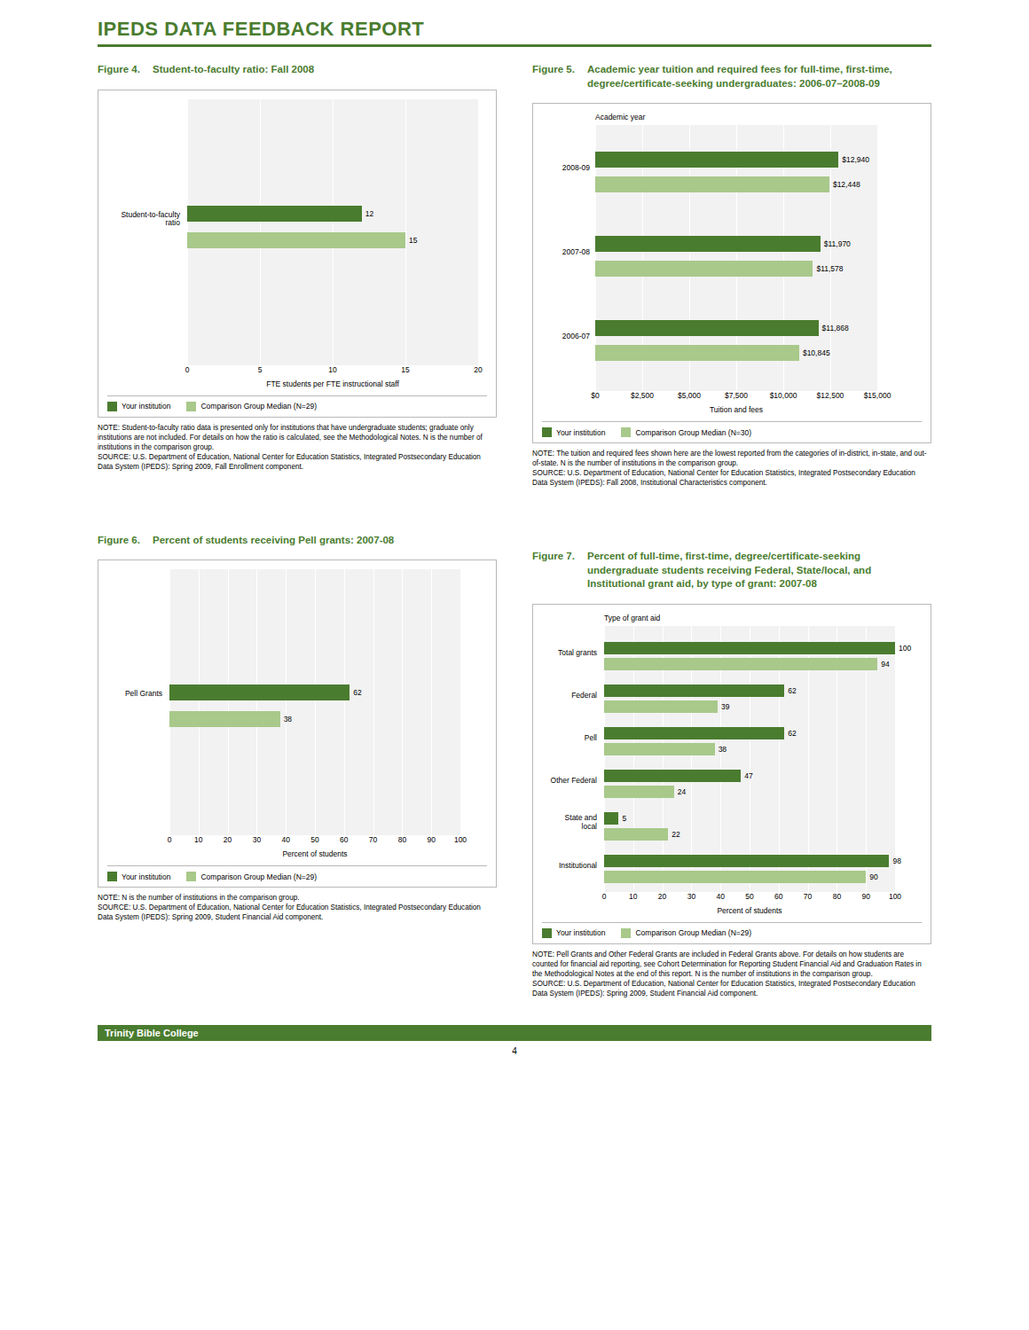IPEDS DATA FEEDBACK REPORT
Figure 4. Student-to-faculty ratio: Fall 2008
12
15
Student-to-faculty
ratio
0 5 10 15 20
FTE students per FTE instructional staff
Your institution
Comparison Group Median (N=29)
NOTE: Student-to-faculty ratio data is presented only for institutions that have undergraduate students; graduate only institutions are not included. For details on how the ratio is calculated, see the Methodological Notes. N is the number of institutions in the comparison group.
SOURCE: U.S. Department of Education, National Center for Education Statistics, Integrated Postsecondary Education Data System (IPEDS): Spring 2009, Fall Enrollment component.
Figure 6. Percent of students receiving Pell grants: 2007-08
62
38
Pell Grants
0 10 20 30 40 50 60 70 80 90 100
Percent of students
Your institution
Comparison Group Median (N=29)
NOTE: N is the number of institutions in the comparison group.
SOURCE: U.S. Department of Education, National Center for Education Statistics, Integrated Postsecondary Education Data System (IPEDS): Spring 2009, Student Financial Aid component.
Figure 5. Academic year tuition and required fees for full-time, first-time, degree/certificate-seeking undergraduates: 2006-07–2008-09
Academic year
$12,940
$12,448
2008-09
$11,970
$11,578
2007-08
$11,868
$10,845
2006-07
$0 $2,500 $5,000 $7,500 $10,000 $12,500 $15,000
Tuition and fees
Your institution
Comparison Group Median (N=30)
NOTE: The tuition and required fees shown here are the lowest reported from the categories of in-district, in-state, and out-of-state. N is the number of institutions in the comparison group.
SOURCE: U.S. Department of Education, National Center for Education Statistics, Integrated Postsecondary Education Data System (IPEDS): Fall 2008, Institutional Characteristics component.
Figure 7. Percent of full-time, first-time, degree/certificate-seeking undergraduate students receiving Federal, State/local, and Institutional grant aid, by type of grant: 2007-08
Type of grant aid
100
94
Total grants
62
39
Federal
62
38
Pell
47
24
Other Federal
5
22
State and
local
98
90
Institutional
0 10 20 30 40 50 60 70 80 90 100
Percent of students
Your institution
Comparison Group Median (N=29)
NOTE: Pell Grants and Other Federal Grants are included in Federal Grants above. For details on how students are counted for financial aid reporting, see Cohort Determination for Reporting Student Financial Aid and Graduation Rates in the Methodological Notes at the end of this report. N is the number of institutions in the comparison group.
SOURCE: U.S. Department of Education, National Center for Education Statistics, Integrated Postsecondary Education Data System (IPEDS): Spring 2009, Student Financial Aid component.
Trinity Bible College
4